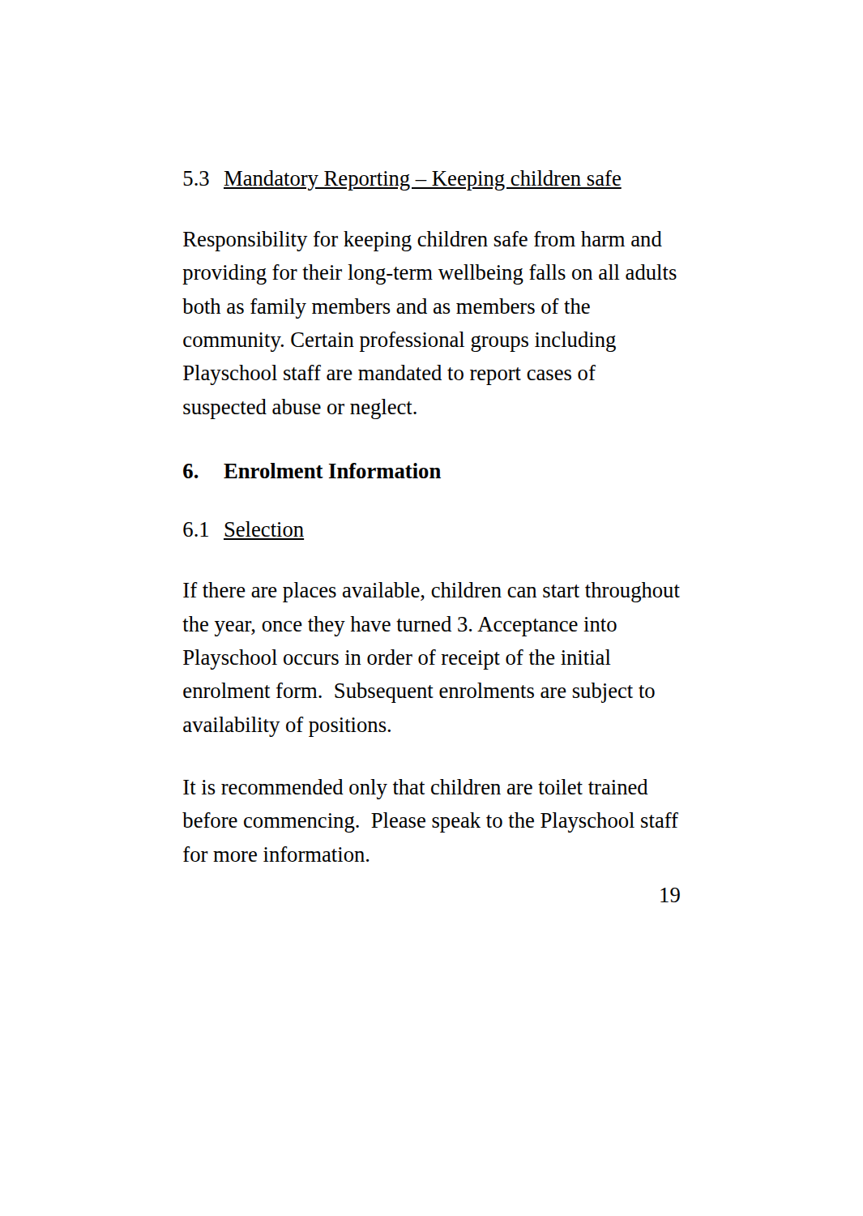5.3 Mandatory Reporting – Keeping children safe
Responsibility for keeping children safe from harm and providing for their long-term wellbeing falls on all adults both as family members and as members of the community. Certain professional groups including Playschool staff are mandated to report cases of suspected abuse or neglect.
6. Enrolment Information
6.1 Selection
If there are places available, children can start throughout the year, once they have turned 3. Acceptance into Playschool occurs in order of receipt of the initial enrolment form. Subsequent enrolments are subject to availability of positions.
It is recommended only that children are toilet trained before commencing. Please speak to the Playschool staff for more information.
19